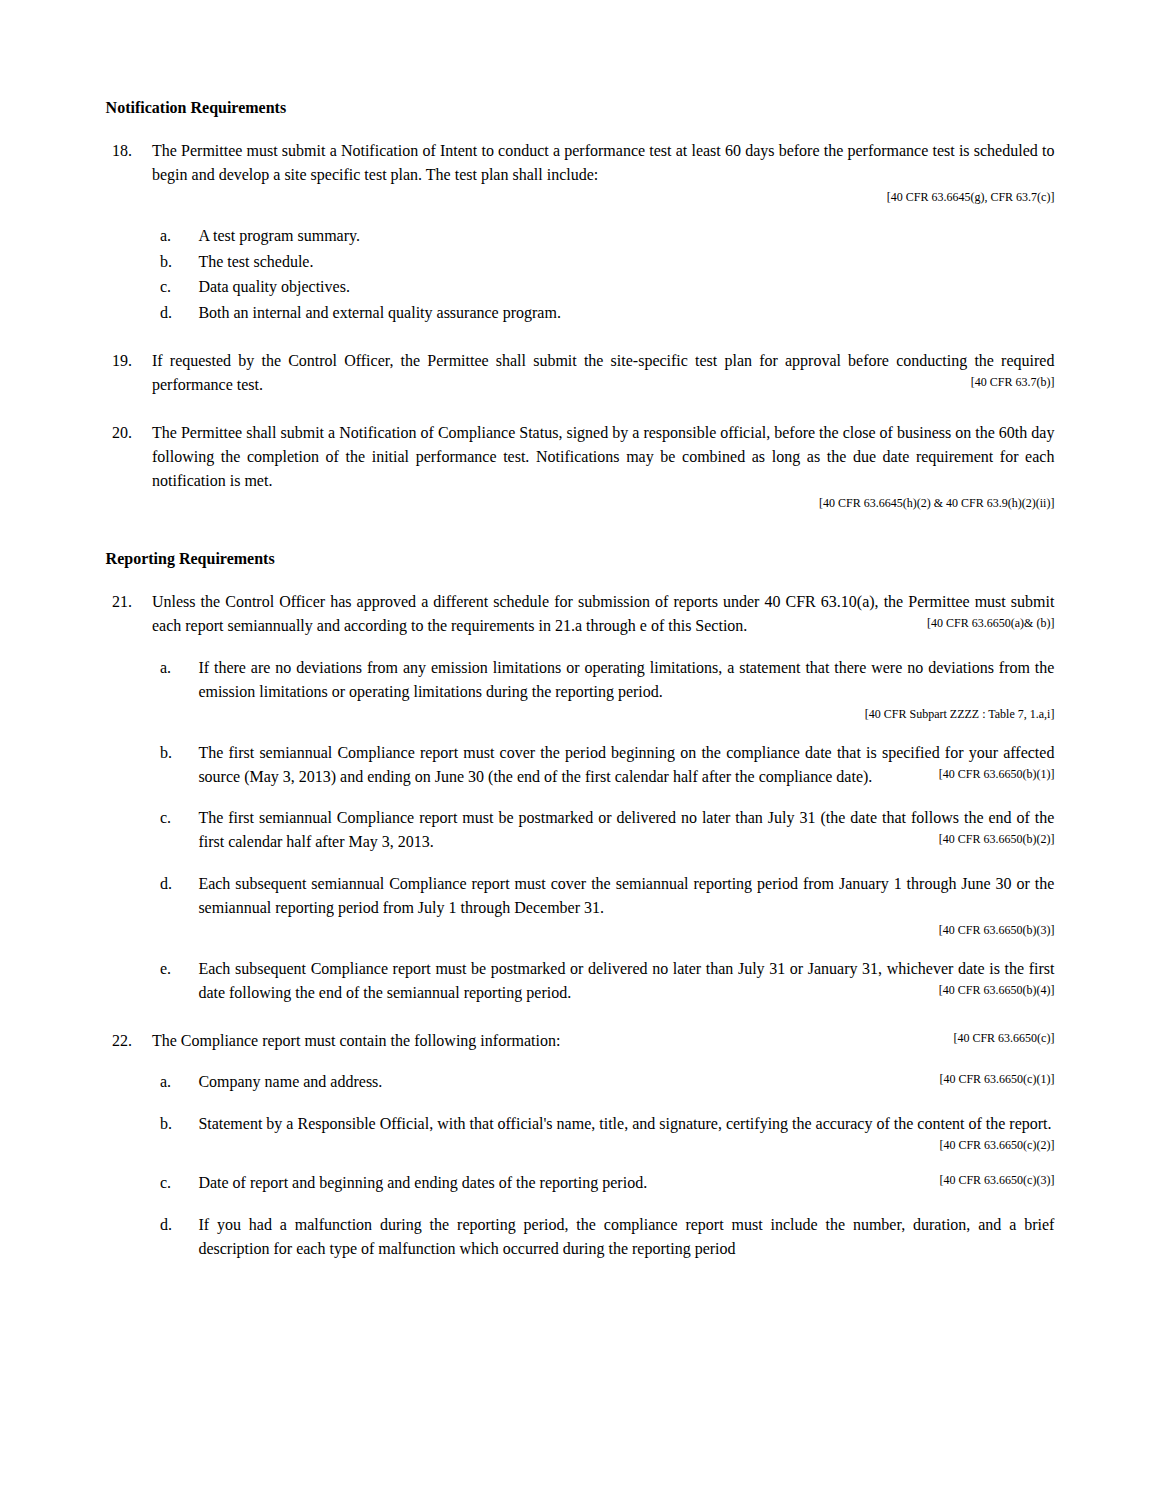Notification Requirements
The Permittee must submit a Notification of Intent to conduct a performance test at least 60 days before the performance test is scheduled to begin and develop a site specific test plan. The test plan shall include:
[40 CFR 63.6645(g), CFR 63.7(c)]
A test program summary.
The test schedule.
Data quality objectives.
Both an internal and external quality assurance program.
If requested by the Control Officer, the Permittee shall submit the site-specific test plan for approval before conducting the required performance test. [40 CFR 63.7(b)]
The Permittee shall submit a Notification of Compliance Status, signed by a responsible official, before the close of business on the 60th day following the completion of the initial performance test. Notifications may be combined as long as the due date requirement for each notification is met.
[40 CFR 63.6645(h)(2) & 40 CFR 63.9(h)(2)(ii)]
Reporting Requirements
Unless the Control Officer has approved a different schedule for submission of reports under 40 CFR 63.10(a), the Permittee must submit each report semiannually and according to the requirements in 21.a through e of this Section. [40 CFR 63.6650(a)& (b)]
If there are no deviations from any emission limitations or operating limitations, a statement that there were no deviations from the emission limitations or operating limitations during the reporting period.
[40 CFR Subpart ZZZZ : Table 7, 1.a,i]
The first semiannual Compliance report must cover the period beginning on the compliance date that is specified for your affected source (May 3, 2013) and ending on June 30 (the end of the first calendar half after the compliance date). [40 CFR 63.6650(b)(1)]
The first semiannual Compliance report must be postmarked or delivered no later than July 31 (the date that follows the end of the first calendar half after May 3, 2013. [40 CFR 63.6650(b)(2)]
Each subsequent semiannual Compliance report must cover the semiannual reporting period from January 1 through June 30 or the semiannual reporting period from July 1 through December 31.
[40 CFR 63.6650(b)(3)]
Each subsequent Compliance report must be postmarked or delivered no later than July 31 or January 31, whichever date is the first date following the end of the semiannual reporting period. [40 CFR 63.6650(b)(4)]
The Compliance report must contain the following information: [40 CFR 63.6650(c)]
Company name and address. [40 CFR 63.6650(c)(1)]
Statement by a Responsible Official, with that official's name, title, and signature, certifying the accuracy of the content of the report. [40 CFR 63.6650(c)(2)]
Date of report and beginning and ending dates of the reporting period. [40 CFR 63.6650(c)(3)]
If you had a malfunction during the reporting period, the compliance report must include the number, duration, and a brief description for each type of malfunction which occurred during the reporting period